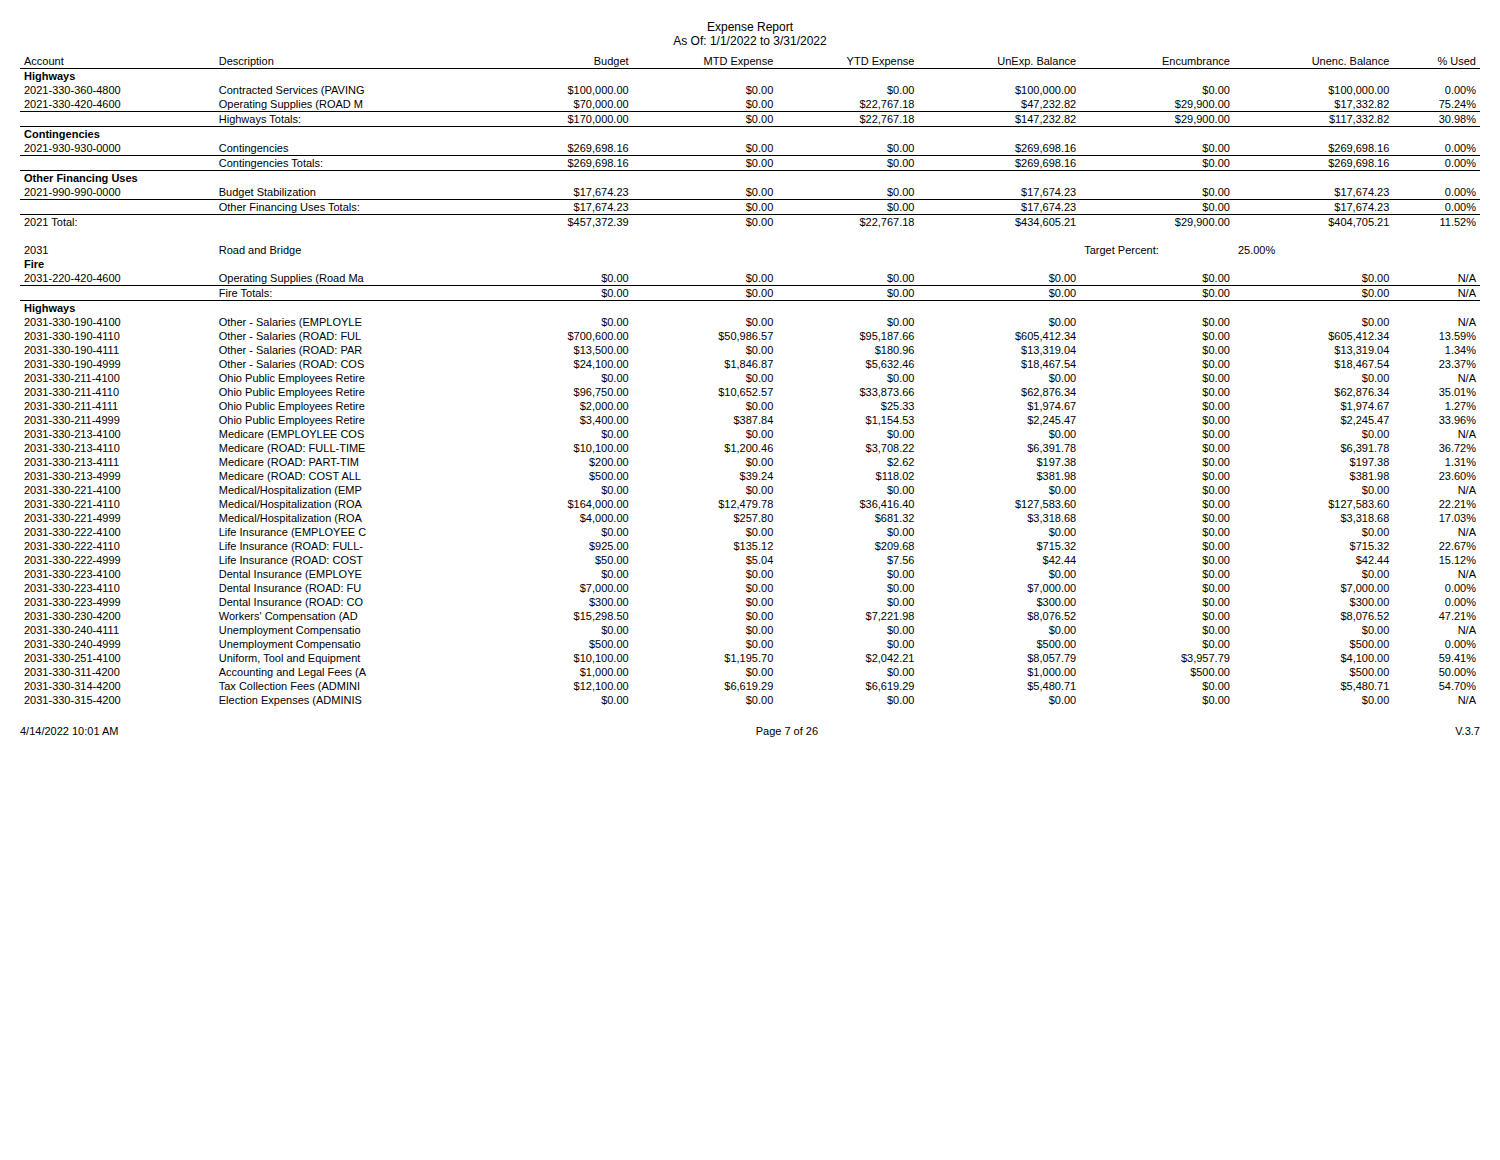Expense Report
As Of: 1/1/2022 to 3/31/2022
| Account | Description | Budget | MTD Expense | YTD Expense | UnExp. Balance | Encumbrance | Unenc. Balance | % Used |
| --- | --- | --- | --- | --- | --- | --- | --- | --- |
| Highways |
| 2021-330-360-4800 | Contracted Services (PAVING | $100,000.00 | $0.00 | $0.00 | $100,000.00 | $0.00 | $100,000.00 | 0.00% |
| 2021-330-420-4600 | Operating Supplies (ROAD M | $70,000.00 | $0.00 | $22,767.18 | $47,232.82 | $29,900.00 | $17,332.82 | 75.24% |
| | Highways Totals: | $170,000.00 | $0.00 | $22,767.18 | $147,232.82 | $29,900.00 | $117,332.82 | 30.98% |
| Contingencies |
| 2021-930-930-0000 | Contingencies | $269,698.16 | $0.00 | $0.00 | $269,698.16 | $0.00 | $269,698.16 | 0.00% |
| | Contingencies Totals: | $269,698.16 | $0.00 | $0.00 | $269,698.16 | $0.00 | $269,698.16 | 0.00% |
| Other Financing Uses |
| 2021-990-990-0000 | Budget Stabilization | $17,674.23 | $0.00 | $0.00 | $17,674.23 | $0.00 | $17,674.23 | 0.00% |
| | Other Financing Uses Totals: | $17,674.23 | $0.00 | $0.00 | $17,674.23 | $0.00 | $17,674.23 | 0.00% |
| 2021 Total: | | $457,372.39 | $0.00 | $22,767.18 | $434,605.21 | $29,900.00 | $404,705.21 | 11.52% |
| 2031 | Road and Bridge | | | | | Target Percent: | 25.00% | |
| Fire |
| 2031-220-420-4600 | Operating Supplies (Road Ma | $0.00 | $0.00 | $0.00 | $0.00 | $0.00 | $0.00 | N/A |
| | Fire Totals: | $0.00 | $0.00 | $0.00 | $0.00 | $0.00 | $0.00 | N/A |
| Highways |
| 2031-330-190-4100 | Other - Salaries (EMPLOYLE | $0.00 | $0.00 | $0.00 | $0.00 | $0.00 | $0.00 | N/A |
| 2031-330-190-4110 | Other - Salaries (ROAD: FUL | $700,600.00 | $50,986.57 | $95,187.66 | $605,412.34 | $0.00 | $605,412.34 | 13.59% |
| 2031-330-190-4111 | Other - Salaries (ROAD: PAR | $13,500.00 | $0.00 | $180.96 | $13,319.04 | $0.00 | $13,319.04 | 1.34% |
| 2031-330-190-4999 | Other - Salaries (ROAD: COS | $24,100.00 | $1,846.87 | $5,632.46 | $18,467.54 | $0.00 | $18,467.54 | 23.37% |
| 2031-330-211-4100 | Ohio Public Employees Retire | $0.00 | $0.00 | $0.00 | $0.00 | $0.00 | $0.00 | N/A |
| 2031-330-211-4110 | Ohio Public Employees Retire | $96,750.00 | $10,652.57 | $33,873.66 | $62,876.34 | $0.00 | $62,876.34 | 35.01% |
| 2031-330-211-4111 | Ohio Public Employees Retire | $2,000.00 | $0.00 | $25.33 | $1,974.67 | $0.00 | $1,974.67 | 1.27% |
| 2031-330-211-4999 | Ohio Public Employees Retire | $3,400.00 | $387.84 | $1,154.53 | $2,245.47 | $0.00 | $2,245.47 | 33.96% |
| 2031-330-213-4100 | Medicare (EMPLOYLEE COS | $0.00 | $0.00 | $0.00 | $0.00 | $0.00 | $0.00 | N/A |
| 2031-330-213-4110 | Medicare (ROAD: FULL-TIME | $10,100.00 | $1,200.46 | $3,708.22 | $6,391.78 | $0.00 | $6,391.78 | 36.72% |
| 2031-330-213-4111 | Medicare (ROAD: PART-TIM | $200.00 | $0.00 | $2.62 | $197.38 | $0.00 | $197.38 | 1.31% |
| 2031-330-213-4999 | Medicare (ROAD: COST ALL | $500.00 | $39.24 | $118.02 | $381.98 | $0.00 | $381.98 | 23.60% |
| 2031-330-221-4100 | Medical/Hospitalization (EMP | $0.00 | $0.00 | $0.00 | $0.00 | $0.00 | $0.00 | N/A |
| 2031-330-221-4110 | Medical/Hospitalization (ROA | $164,000.00 | $12,479.78 | $36,416.40 | $127,583.60 | $0.00 | $127,583.60 | 22.21% |
| 2031-330-221-4999 | Medical/Hospitalization (ROA | $4,000.00 | $257.80 | $681.32 | $3,318.68 | $0.00 | $3,318.68 | 17.03% |
| 2031-330-222-4100 | Life Insurance (EMPLOYEE C | $0.00 | $0.00 | $0.00 | $0.00 | $0.00 | $0.00 | N/A |
| 2031-330-222-4110 | Life Insurance (ROAD: FULL- | $925.00 | $135.12 | $209.68 | $715.32 | $0.00 | $715.32 | 22.67% |
| 2031-330-222-4999 | Life Insurance (ROAD: COST | $50.00 | $5.04 | $7.56 | $42.44 | $0.00 | $42.44 | 15.12% |
| 2031-330-223-4100 | Dental Insurance (EMPLOYE | $0.00 | $0.00 | $0.00 | $0.00 | $0.00 | $0.00 | N/A |
| 2031-330-223-4110 | Dental Insurance (ROAD: FU | $7,000.00 | $0.00 | $0.00 | $7,000.00 | $0.00 | $7,000.00 | 0.00% |
| 2031-330-223-4999 | Dental Insurance (ROAD: CO | $300.00 | $0.00 | $0.00 | $300.00 | $0.00 | $300.00 | 0.00% |
| 2031-330-230-4200 | Workers' Compensation (AD | $15,298.50 | $0.00 | $7,221.98 | $8,076.52 | $0.00 | $8,076.52 | 47.21% |
| 2031-330-240-4111 | Unemployment Compensatio | $0.00 | $0.00 | $0.00 | $0.00 | $0.00 | $0.00 | N/A |
| 2031-330-240-4999 | Unemployment Compensatio | $500.00 | $0.00 | $0.00 | $500.00 | $0.00 | $500.00 | 0.00% |
| 2031-330-251-4100 | Uniform, Tool and Equipment | $10,100.00 | $1,195.70 | $2,042.21 | $8,057.79 | $3,957.79 | $4,100.00 | 59.41% |
| 2031-330-311-4200 | Accounting and Legal Fees (A | $1,000.00 | $0.00 | $0.00 | $1,000.00 | $500.00 | $500.00 | 50.00% |
| 2031-330-314-4200 | Tax Collection Fees (ADMINI | $12,100.00 | $6,619.29 | $6,619.29 | $5,480.71 | $0.00 | $5,480.71 | 54.70% |
| 2031-330-315-4200 | Election Expenses (ADMINIS | $0.00 | $0.00 | $0.00 | $0.00 | $0.00 | $0.00 | N/A |
4/14/2022 10:01 AM Page 7 of 26 V.3.7